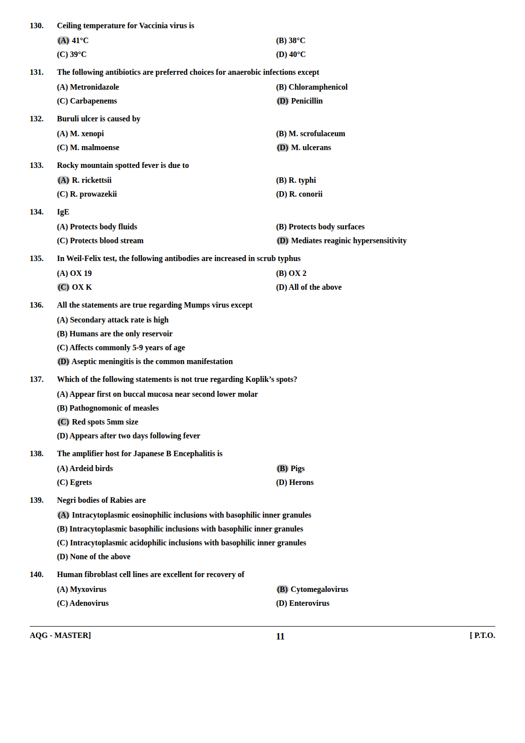130.
Ceiling temperature for Vaccinia virus is
(A) 41°C
(B) 38°C
(C) 39°C
(D) 40°C
131.
The following antibiotics are preferred choices for anaerobic infections except
(A) Metronidazole
(B) Chloramphenicol
(C) Carbapenems
(D) Penicillin
132.
Buruli ulcer is caused by
(A) M. xenopi
(B) M. scrofulaceum
(C) M. malmoense
(D) M. ulcerans
133.
Rocky mountain spotted fever is due to
(A) R. rickettsii
(B) R. typhi
(C) R. prowazekii
(D) R. conorii
134.
IgE
(A) Protects body fluids
(B) Protects body surfaces
(C) Protects blood stream
(D) Mediates reaginic hypersensitivity
135.
In Weil-Felix test, the following antibodies are increased in scrub typhus
(A) OX 19
(B) OX 2
(C) OX K
(D) All of the above
136.
All the statements are true regarding Mumps virus except
(A) Secondary attack rate is high
(B) Humans are the only reservoir
(C) Affects commonly 5-9 years of age
(D) Aseptic meningitis is the common manifestation
137.
Which of the following statements is not true regarding Koplik’s spots?
(A) Appear first on buccal mucosa near second lower molar
(B) Pathognomonic of measles
(C) Red spots 5mm size
(D) Appears after two days following fever
138.
The amplifier host for Japanese B Encephalitis is
(A) Ardeid birds
(B) Pigs
(C) Egrets
(D) Herons
139.
Negri bodies of Rabies are
(A) Intracytoplasmic eosinophilic inclusions with basophilic inner granules
(B) Intracytoplasmic basophilic inclusions with basophilic inner granules
(C) Intracytoplasmic acidophilic inclusions with basophilic inner granules
(D) None of the above
140.
Human fibroblast cell lines are excellent for recovery of
(A) Myxovirus
(B) Cytomegalovirus
(C) Adenovirus
(D) Enterovirus
AQG - MASTER] 11 [ P.T.O.